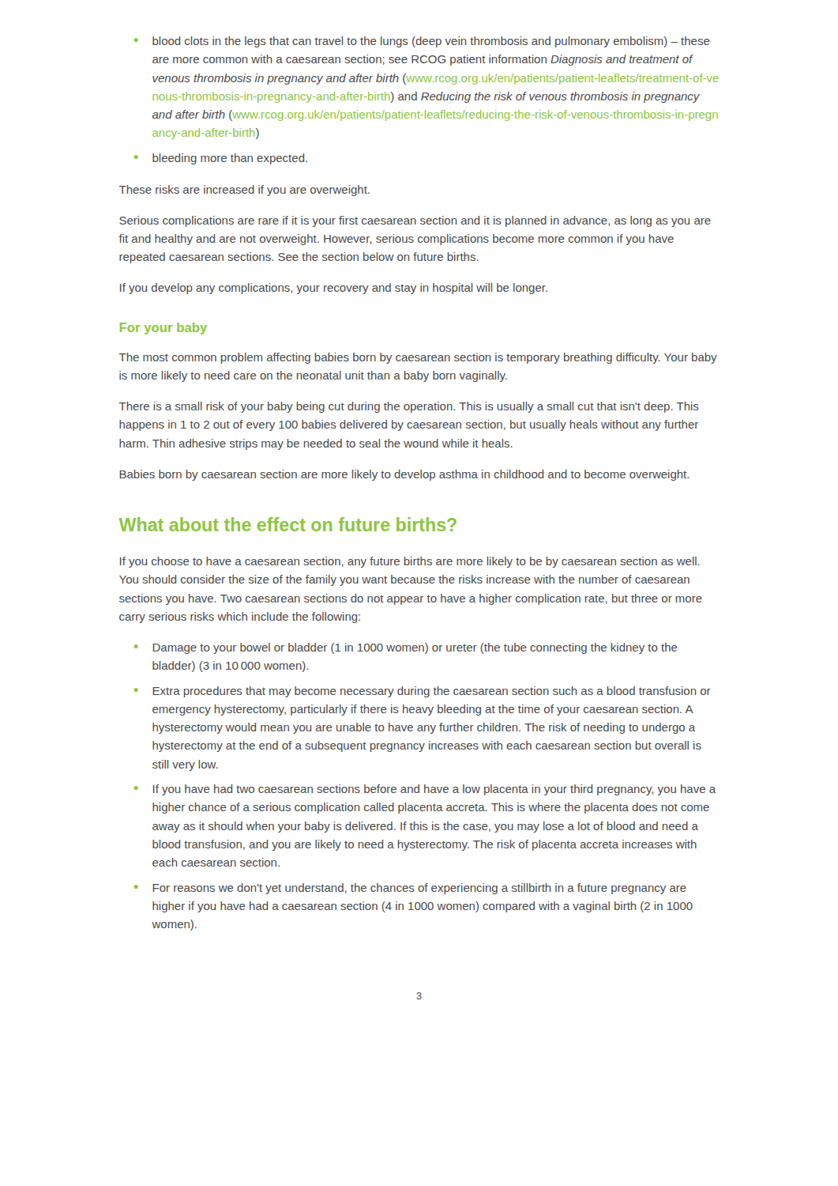blood clots in the legs that can travel to the lungs (deep vein thrombosis and pulmonary embolism) – these are more common with a caesarean section; see RCOG patient information Diagnosis and treatment of venous thrombosis in pregnancy and after birth (www.rcog.org.uk/en/patients/patient-leaflets/treatment-of-venous-thrombosis-in-pregnancy-and-after-birth) and Reducing the risk of venous thrombosis in pregnancy and after birth (www.rcog.org.uk/en/patients/patient-leaflets/reducing-the-risk-of-venous-thrombosis-in-pregnancy-and-after-birth)
bleeding more than expected.
These risks are increased if you are overweight.
Serious complications are rare if it is your first caesarean section and it is planned in advance, as long as you are fit and healthy and are not overweight. However, serious complications become more common if you have repeated caesarean sections. See the section below on future births.
If you develop any complications, your recovery and stay in hospital will be longer.
For your baby
The most common problem affecting babies born by caesarean section is temporary breathing difficulty. Your baby is more likely to need care on the neonatal unit than a baby born vaginally.
There is a small risk of your baby being cut during the operation. This is usually a small cut that isn't deep. This happens in 1 to 2 out of every 100 babies delivered by caesarean section, but usually heals without any further harm. Thin adhesive strips may be needed to seal the wound while it heals.
Babies born by caesarean section are more likely to develop asthma in childhood and to become overweight.
What about the effect on future births?
If you choose to have a caesarean section, any future births are more likely to be by caesarean section as well. You should consider the size of the family you want because the risks increase with the number of caesarean sections you have. Two caesarean sections do not appear to have a higher complication rate, but three or more carry serious risks which include the following:
Damage to your bowel or bladder (1 in 1000 women) or ureter (the tube connecting the kidney to the bladder) (3 in 10 000 women).
Extra procedures that may become necessary during the caesarean section such as a blood transfusion or emergency hysterectomy, particularly if there is heavy bleeding at the time of your caesarean section. A hysterectomy would mean you are unable to have any further children. The risk of needing to undergo a hysterectomy at the end of a subsequent pregnancy increases with each caesarean section but overall is still very low.
If you have had two caesarean sections before and have a low placenta in your third pregnancy, you have a higher chance of a serious complication called placenta accreta. This is where the placenta does not come away as it should when your baby is delivered. If this is the case, you may lose a lot of blood and need a blood transfusion, and you are likely to need a hysterectomy. The risk of placenta accreta increases with each caesarean section.
For reasons we don't yet understand, the chances of experiencing a stillbirth in a future pregnancy are higher if you have had a caesarean section (4 in 1000 women) compared with a vaginal birth (2 in 1000 women).
3